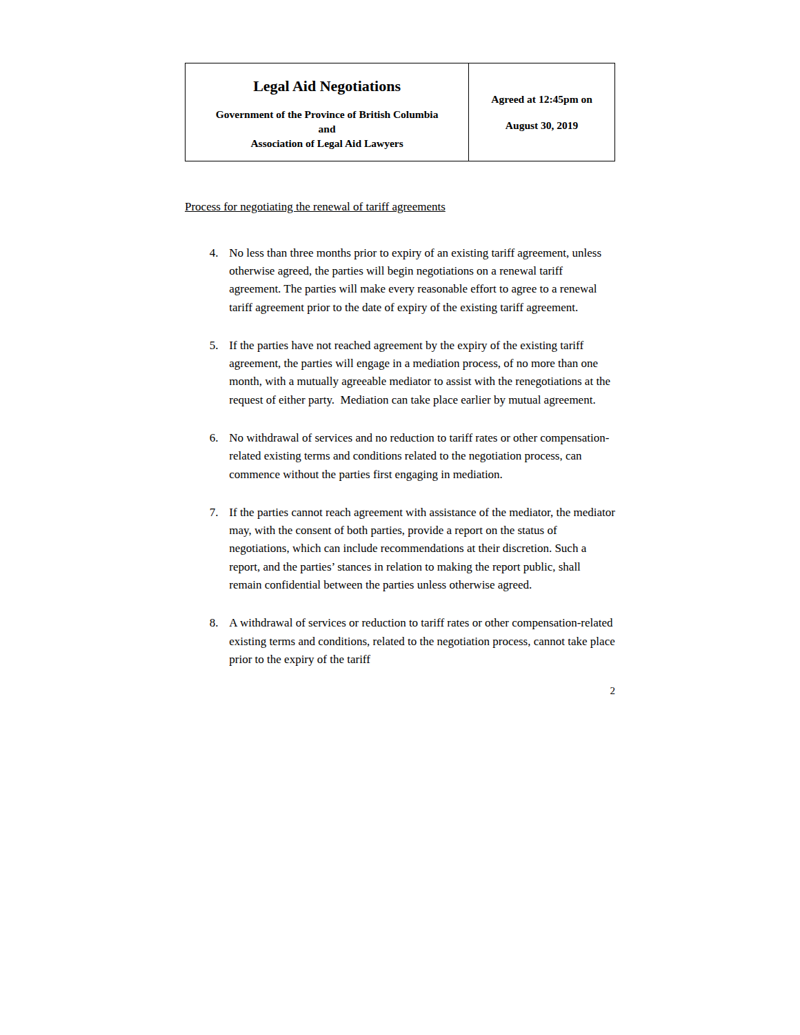| Legal Aid Negotiations Government of the Province of British Columbia and Association of Legal Aid Lawyers | Agreed at 12:45pm on August 30, 2019 |
Process for negotiating the renewal of tariff agreements
No less than three months prior to expiry of an existing tariff agreement, unless otherwise agreed, the parties will begin negotiations on a renewal tariff agreement. The parties will make every reasonable effort to agree to a renewal tariff agreement prior to the date of expiry of the existing tariff agreement.
If the parties have not reached agreement by the expiry of the existing tariff agreement, the parties will engage in a mediation process, of no more than one month, with a mutually agreeable mediator to assist with the renegotiations at the request of either party. Mediation can take place earlier by mutual agreement.
No withdrawal of services and no reduction to tariff rates or other compensation-related existing terms and conditions related to the negotiation process, can commence without the parties first engaging in mediation.
If the parties cannot reach agreement with assistance of the mediator, the mediator may, with the consent of both parties, provide a report on the status of negotiations, which can include recommendations at their discretion. Such a report, and the parties’ stances in relation to making the report public, shall remain confidential between the parties unless otherwise agreed.
A withdrawal of services or reduction to tariff rates or other compensation-related existing terms and conditions, related to the negotiation process, cannot take place prior to the expiry of the tariff
2